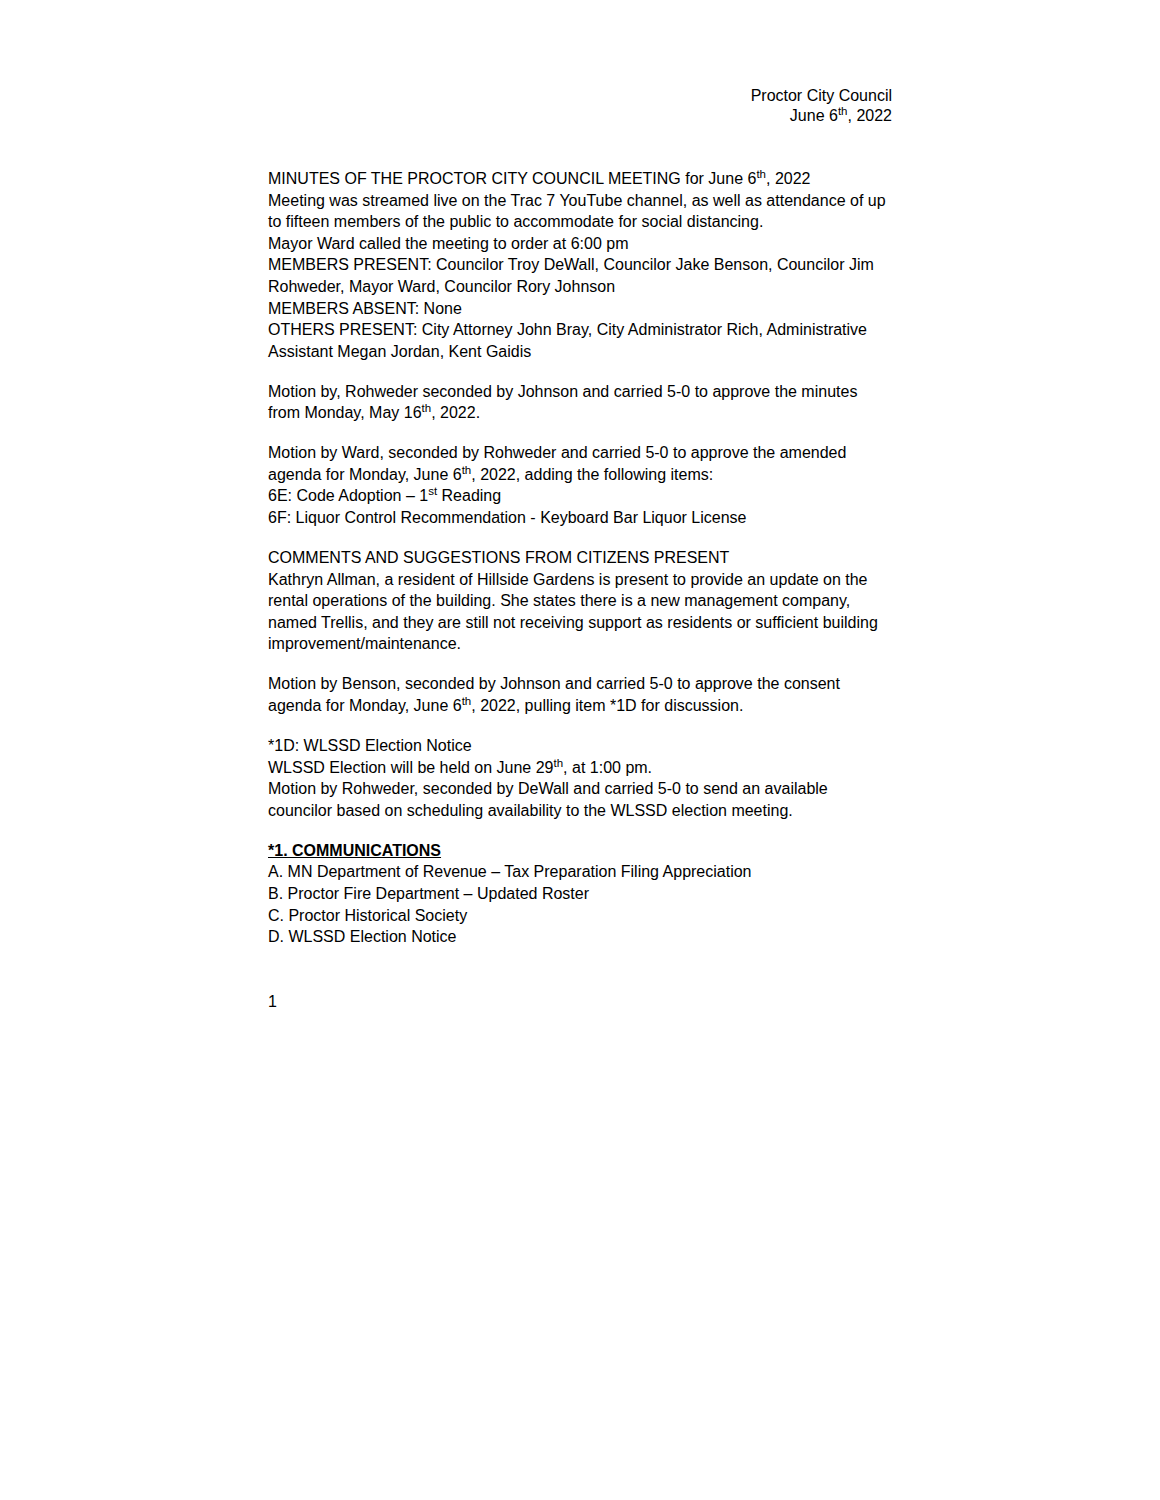Proctor City Council
June 6th, 2022
MINUTES OF THE PROCTOR CITY COUNCIL MEETING for June 6th, 2022
Meeting was streamed live on the Trac 7 YouTube channel, as well as attendance of up to fifteen members of the public to accommodate for social distancing.
Mayor Ward called the meeting to order at 6:00 pm
MEMBERS PRESENT: Councilor Troy DeWall, Councilor Jake Benson, Councilor Jim Rohweder, Mayor Ward, Councilor Rory Johnson
MEMBERS ABSENT: None
OTHERS PRESENT: City Attorney John Bray, City Administrator Rich, Administrative Assistant Megan Jordan, Kent Gaidis
Motion by, Rohweder seconded by Johnson and carried 5-0 to approve the minutes from Monday, May 16th, 2022.
Motion by Ward, seconded by Rohweder and carried 5-0 to approve the amended agenda for Monday, June 6th, 2022, adding the following items:
6E: Code Adoption – 1st Reading
6F: Liquor Control Recommendation - Keyboard Bar Liquor License
COMMENTS AND SUGGESTIONS FROM CITIZENS PRESENT
Kathryn Allman, a resident of Hillside Gardens is present to provide an update on the rental operations of the building. She states there is a new management company, named Trellis, and they are still not receiving support as residents or sufficient building improvement/maintenance.
Motion by Benson, seconded by Johnson and carried 5-0 to approve the consent agenda for Monday, June 6th, 2022, pulling item *1D for discussion.
*1D: WLSSD Election Notice
WLSSD Election will be held on June 29th, at 1:00 pm.
Motion by Rohweder, seconded by DeWall and carried 5-0 to send an available councilor based on scheduling availability to the WLSSD election meeting.
*1. COMMUNICATIONS
A. MN Department of Revenue – Tax Preparation Filing Appreciation
B. Proctor Fire Department – Updated Roster
C. Proctor Historical Society
D. WLSSD Election Notice
1